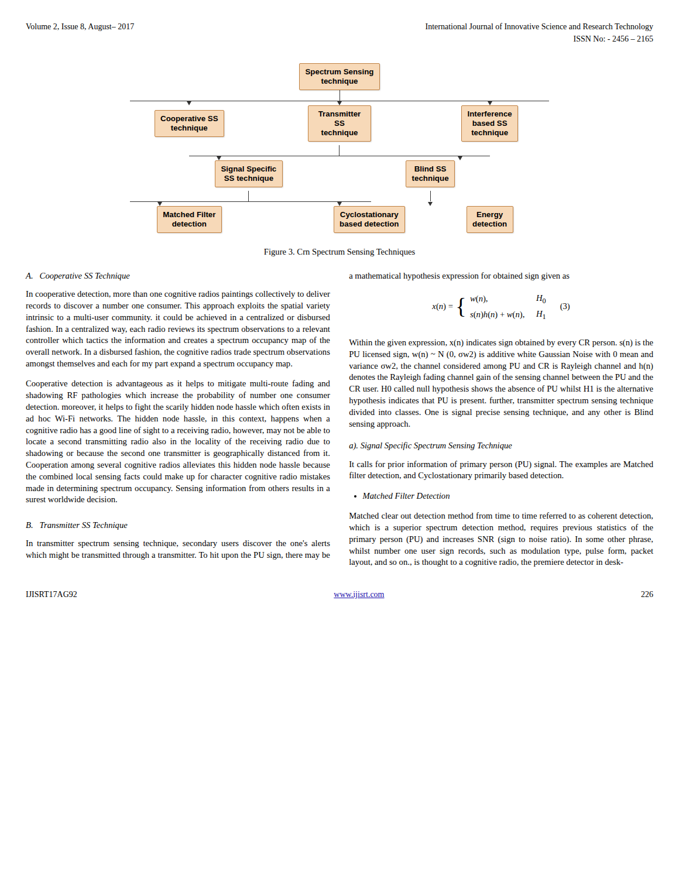Volume 2, Issue 8, August– 2017
International Journal of Innovative Science and Research Technology
ISSN No: - 2456 – 2165
| Spectrum Sensing technique |
| | Cooperative SS technique | | Transmitter SS technique | | Interference based SS technique | |
| | Signal Specific SS technique | | Blind SS technique | |
| | Matched Filter detection | | Cyclostationary based detection | Energy detection | |
Figure 3. Crn Spectrum Sensing Techniques
A. Cooperative SS Technique
In cooperative detection, more than one cognitive radios paintings collectively to deliver records to discover a number one consumer. This approach exploits the spatial variety intrinsic to a multi-user community. it could be achieved in a centralized or disbursed fashion. In a centralized way, each radio reviews its spectrum observations to a relevant controller which tactics the information and creates a spectrum occupancy map of the overall network. In a disbursed fashion, the cognitive radios trade spectrum observations amongst themselves and each for my part expand a spectrum occupancy map.
Cooperative detection is advantageous as it helps to mitigate multi-route fading and shadowing RF pathologies which increase the probability of number one consumer detection. moreover, it helps to fight the scarily hidden node hassle which often exists in ad hoc Wi-Fi networks. The hidden node hassle, in this context, happens when a cognitive radio has a good line of sight to a receiving radio, however, may not be able to locate a second transmitting radio also in the locality of the receiving radio due to shadowing or because the second one transmitter is geographically distanced from it. Cooperation among several cognitive radios alleviates this hidden node hassle because the combined local sensing facts could make up for character cognitive radio mistakes made in determining spectrum occupancy. Sensing information from others results in a surest worldwide decision.
B. Transmitter SS Technique
In transmitter spectrum sensing technique, secondary users discover the one's alerts which might be transmitted through a transmitter. To hit upon the PU sign, there may be a mathematical hypothesis expression for obtained sign given as
| x ( n ) = | { | / w ( n ), / H 0 / / s ( n ) h ( n ) + w ( n ), / H 1 / | (3) |
Within the given expression, x(n) indicates sign obtained by every CR person. s(n) is the PU licensed sign, w(n) ~ N (0, σw2) is additive white Gaussian Noise with 0 mean and variance σw2, the channel considered among PU and CR is Rayleigh channel and h(n) denotes the Rayleigh fading channel gain of the sensing channel between the PU and the CR user. H0 called null hypothesis shows the absence of PU whilst H1 is the alternative hypothesis indicates that PU is present. further, transmitter spectrum sensing technique divided into classes. One is signal precise sensing technique, and any other is Blind sensing approach.
a). Signal Specific Spectrum Sensing Technique
It calls for prior information of primary person (PU) signal. The examples are Matched filter detection, and Cyclostationary primarily based detection.
Matched Filter Detection
Matched clear out detection method from time to time referred to as coherent detection, which is a superior spectrum detection method, requires previous statistics of the primary person (PU) and increases SNR (sign to noise ratio). In some other phrase, whilst number one user sign records, such as modulation type, pulse form, packet layout, and so on., is thought to a cognitive radio, the premiere detector in desk-
IJISRT17AG92
www.ijisrt.com
226